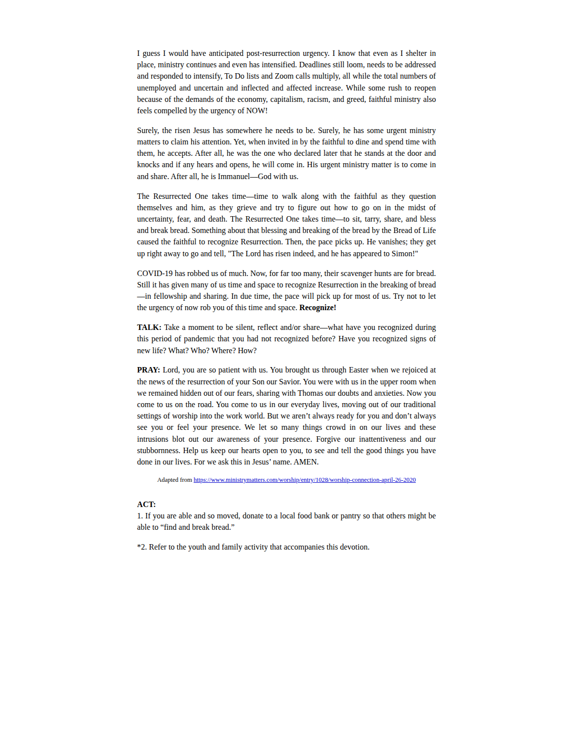I guess I would have anticipated post-resurrection urgency. I know that even as I shelter in place, ministry continues and even has intensified. Deadlines still loom, needs to be addressed and responded to intensify, To Do lists and Zoom calls multiply, all while the total numbers of unemployed and uncertain and inflected and affected increase. While some rush to reopen because of the demands of the economy, capitalism, racism, and greed, faithful ministry also feels compelled by the urgency of NOW!
Surely, the risen Jesus has somewhere he needs to be. Surely, he has some urgent ministry matters to claim his attention. Yet, when invited in by the faithful to dine and spend time with them, he accepts. After all, he was the one who declared later that he stands at the door and knocks and if any hears and opens, he will come in. His urgent ministry matter is to come in and share. After all, he is Immanuel—God with us.
The Resurrected One takes time—time to walk along with the faithful as they question themselves and him, as they grieve and try to figure out how to go on in the midst of uncertainty, fear, and death. The Resurrected One takes time—to sit, tarry, share, and bless and break bread. Something about that blessing and breaking of the bread by the Bread of Life caused the faithful to recognize Resurrection. Then, the pace picks up. He vanishes; they get up right away to go and tell, "The Lord has risen indeed, and he has appeared to Simon!"
COVID-19 has robbed us of much. Now, for far too many, their scavenger hunts are for bread. Still it has given many of us time and space to recognize Resurrection in the breaking of bread—in fellowship and sharing. In due time, the pace will pick up for most of us. Try not to let the urgency of now rob you of this time and space. Recognize!
TALK: Take a moment to be silent, reflect and/or share—what have you recognized during this period of pandemic that you had not recognized before? Have you recognized signs of new life? What? Who? Where? How?
PRAY: Lord, you are so patient with us. You brought us through Easter when we rejoiced at the news of the resurrection of your Son our Savior. You were with us in the upper room when we remained hidden out of our fears, sharing with Thomas our doubts and anxieties. Now you come to us on the road. You come to us in our everyday lives, moving out of our traditional settings of worship into the work world. But we aren’t always ready for you and don’t always see you or feel your presence. We let so many things crowd in on our lives and these intrusions blot out our awareness of your presence. Forgive our inattentiveness and our stubbornness. Help us keep our hearts open to you, to see and tell the good things you have done in our lives. For we ask this in Jesus’ name. AMEN.
Adapted from https://www.ministrymatters.com/worship/entry/1028/worship-connection-april-26-2020
ACT:
1. If you are able and so moved, donate to a local food bank or pantry so that others might be able to “find and break bread.”
*2. Refer to the youth and family activity that accompanies this devotion.